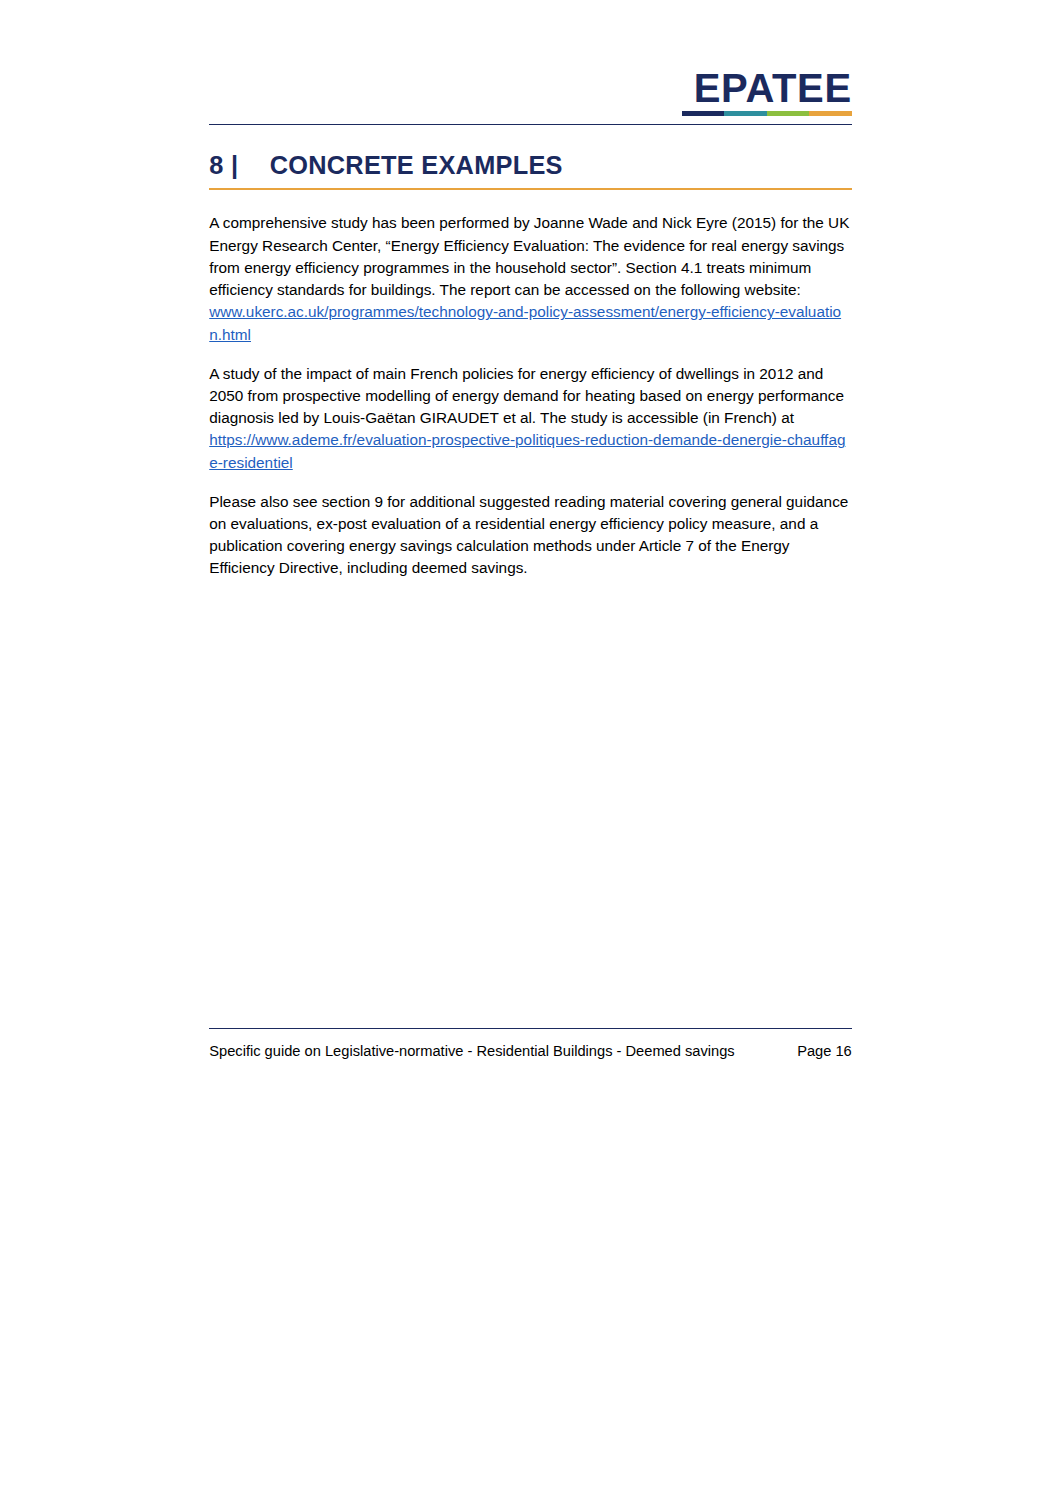EPATEE
8 |CONCRETE EXAMPLES
A comprehensive study has been performed by Joanne Wade and Nick Eyre (2015) for the UK Energy Research Center, “Energy Efficiency Evaluation: The evidence for real energy savings from energy efficiency programmes in the household sector”. Section 4.1 treats minimum efficiency standards for buildings. The report can be accessed on the following website:
www.ukerc.ac.uk/programmes/technology-and-policy-assessment/energy-efficiency-evaluation.html
A study of the impact of main French policies for energy efficiency of dwellings in 2012 and 2050 from prospective modelling of energy demand for heating based on energy performance diagnosis led by Louis-Gaëtan GIRAUDET et al. The study is accessible (in French) at
https://www.ademe.fr/evaluation-prospective-politiques-reduction-demande-denergie-chauffage-residentiel
Please also see section 9 for additional suggested reading material covering general guidance on evaluations, ex-post evaluation of a residential energy efficiency policy measure, and a publication covering energy savings calculation methods under Article 7 of the Energy Efficiency Directive, including deemed savings.
Specific guide on Legislative-normative - Residential Buildings - Deemed savings
Page 16